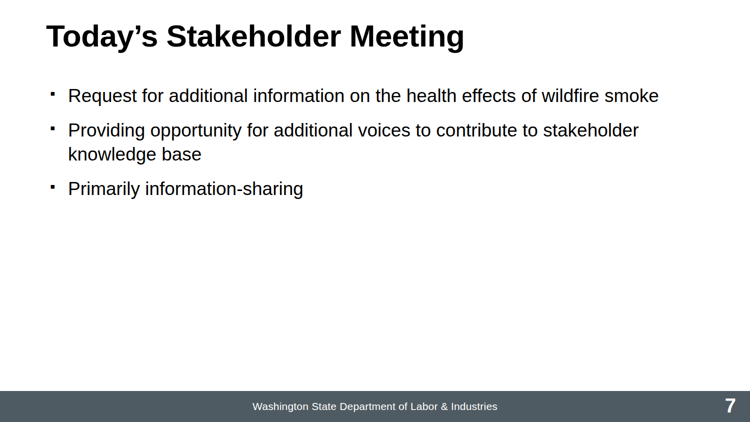Today’s Stakeholder Meeting
Request for additional information on the health effects of wildfire smoke
Providing opportunity for additional voices to contribute to stakeholder knowledge base
Primarily information-sharing
Washington State Department of Labor & Industries
7